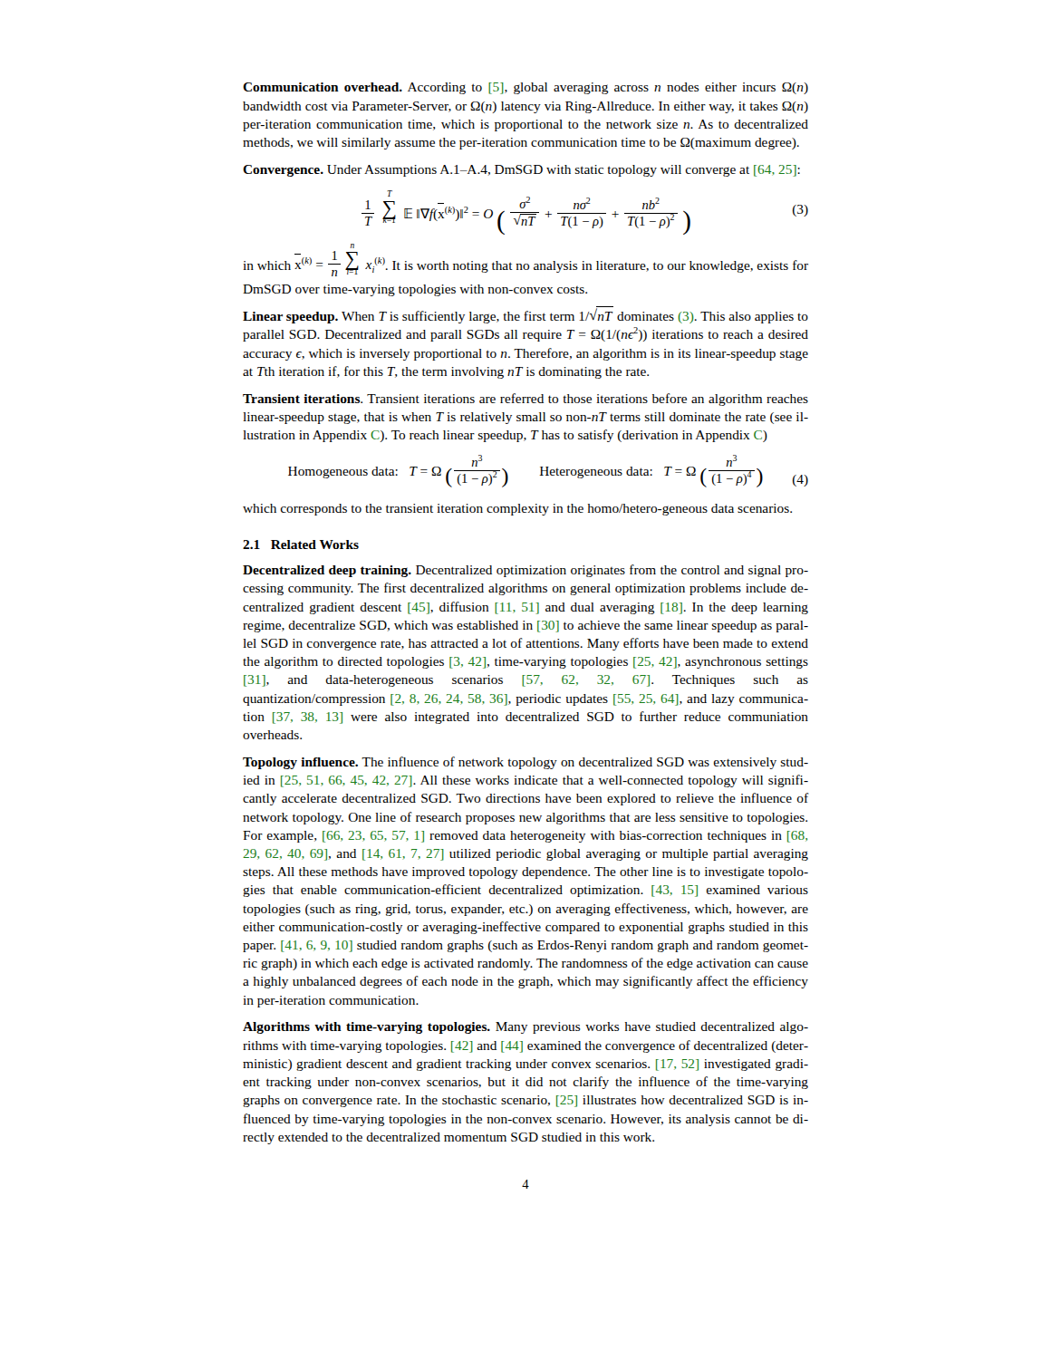Communication overhead. According to [5], global averaging across n nodes either incurs Ω(n) bandwidth cost via Parameter-Server, or Ω(n) latency via Ring-Allreduce. In either way, it takes Ω(n) per-iteration communication time, which is proportional to the network size n. As to decentralized methods, we will similarly assume the per-iteration communication time to be Ω(maximum degree).
Convergence. Under Assumptions A.1–A.4, DmSGD with static topology will converge at [64, 25]:
1 T T∑k=1 𝔼 ‖∇f(x(k))‖2 = O ( σ2 nT + nσ2 T(1 − ρ) + nb2 T(1 − ρ)2 ) (3)
in which x(k) = 1 n n∑i=1 xi(k). It is worth noting that no analysis in literature, to our knowledge, exists for DmSGD over time-varying topologies with non-convex costs.
Linear speedup. When T is sufficiently large, the first term 1/nT dominates (3). This also applies to parallel SGD. Decentralized and parall SGDs all require T = Ω(1/(nϵ2)) iterations to reach a desired accuracy ϵ, which is inversely proportional to n. Therefore, an algorithm is in its linear-speedup stage at Tth iteration if, for this T, the term involving nT is dominating the rate.
Transient iterations. Transient iterations are referred to those iterations before an algorithm reaches linear-speedup stage, that is when T is relatively small so non-nT terms still dominate the rate (see illustration in Appendix C). To reach linear speedup, T has to satisfy (derivation in Appendix C)
Homogeneous data: T = Ω (n3(1 − ρ)2) Heterogeneous data: T = Ω (n3(1 − ρ)4)
(4)
which corresponds to the transient iteration complexity in the homo/hetero-geneous data scenarios.
2.1 Related Works
Decentralized deep training. Decentralized optimization originates from the control and signal processing community. The first decentralized algorithms on general optimization problems include decentralized gradient descent [45], diffusion [11, 51] and dual averaging [18]. In the deep learning regime, decentralize SGD, which was established in [30] to achieve the same linear speedup as parallel SGD in convergence rate, has attracted a lot of attentions. Many efforts have been made to extend the algorithm to directed topologies [3, 42], time-varying topologies [25, 42], asynchronous settings [31], and data-heterogeneous scenarios [57, 62, 32, 67]. Techniques such as quantization/compression [2, 8, 26, 24, 58, 36], periodic updates [55, 25, 64], and lazy communication [37, 38, 13] were also integrated into decentralized SGD to further reduce communiation overheads.
Topology influence. The influence of network topology on decentralized SGD was extensively studied in [25, 51, 66, 45, 42, 27]. All these works indicate that a well-connected topology will significantly accelerate decentralized SGD. Two directions have been explored to relieve the influence of network topology. One line of research proposes new algorithms that are less sensitive to topologies. For example, [66, 23, 65, 57, 1] removed data heterogeneity with bias-correction techniques in [68, 29, 62, 40, 69], and [14, 61, 7, 27] utilized periodic global averaging or multiple partial averaging steps. All these methods have improved topology dependence. The other line is to investigate topologies that enable communication-efficient decentralized optimization. [43, 15] examined various topologies (such as ring, grid, torus, expander, etc.) on averaging effectiveness, which, however, are either communication-costly or averaging-ineffective compared to exponential graphs studied in this paper. [41, 6, 9, 10] studied random graphs (such as Erdos-Renyi random graph and random geometric graph) in which each edge is activated randomly. The randomness of the edge activation can cause a highly unbalanced degrees of each node in the graph, which may significantly affect the efficiency in per-iteration communication.
Algorithms with time-varying topologies. Many previous works have studied decentralized algorithms with time-varying topologies. [42] and [44] examined the convergence of decentralized (deterministic) gradient descent and gradient tracking under convex scenarios. [17, 52] investigated gradient tracking under non-convex scenarios, but it did not clarify the influence of the time-varying graphs on convergence rate. In the stochastic scenario, [25] illustrates how decentralized SGD is influenced by time-varying topologies in the non-convex scenario. However, its analysis cannot be directly extended to the decentralized momentum SGD studied in this work.
4